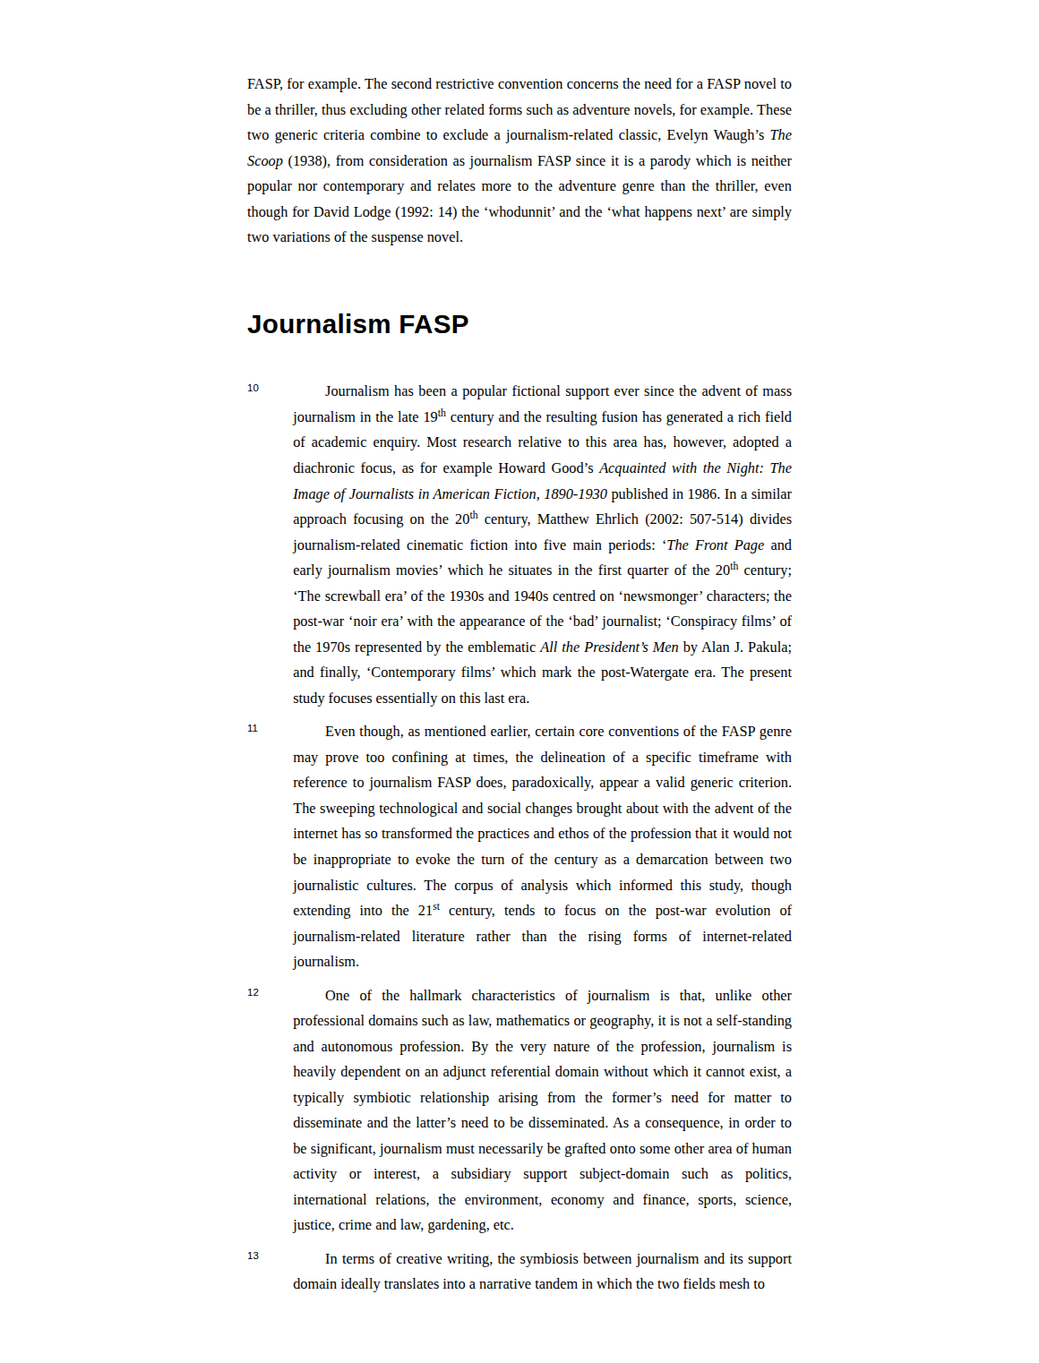FASP, for example. The second restrictive convention concerns the need for a FASP novel to be a thriller, thus excluding other related forms such as adventure novels, for example. These two generic criteria combine to exclude a journalism-related classic, Evelyn Waugh’s The Scoop (1938), from consideration as journalism FASP since it is a parody which is neither popular nor contemporary and relates more to the adventure genre than the thriller, even though for David Lodge (1992: 14) the ‘whodunnit’ and the ‘what happens next’ are simply two variations of the suspense novel.
Journalism FASP
10
Journalism has been a popular fictional support ever since the advent of mass journalism in the late 19th century and the resulting fusion has generated a rich field of academic enquiry. Most research relative to this area has, however, adopted a diachronic focus, as for example Howard Good’s Acquainted with the Night: The Image of Journalists in American Fiction, 1890-1930 published in 1986. In a similar approach focusing on the 20th century, Matthew Ehrlich (2002: 507-514) divides journalism-related cinematic fiction into five main periods: ‘The Front Page and early journalism movies’ which he situates in the first quarter of the 20th century; ‘The screwball era’ of the 1930s and 1940s centred on ‘newsmonger’ characters; the post-war ‘noir era’ with the appearance of the ‘bad’ journalist; ‘Conspiracy films’ of the 1970s represented by the emblematic All the President’s Men by Alan J. Pakula; and finally, ‘Contemporary films’ which mark the post-Watergate era. The present study focuses essentially on this last era.
11
Even though, as mentioned earlier, certain core conventions of the FASP genre may prove too confining at times, the delineation of a specific timeframe with reference to journalism FASP does, paradoxically, appear a valid generic criterion. The sweeping technological and social changes brought about with the advent of the internet has so transformed the practices and ethos of the profession that it would not be inappropriate to evoke the turn of the century as a demarcation between two journalistic cultures. The corpus of analysis which informed this study, though extending into the 21st century, tends to focus on the post-war evolution of journalism-related literature rather than the rising forms of internet-related journalism.
12
One of the hallmark characteristics of journalism is that, unlike other professional domains such as law, mathematics or geography, it is not a self-standing and autonomous profession. By the very nature of the profession, journalism is heavily dependent on an adjunct referential domain without which it cannot exist, a typically symbiotic relationship arising from the former’s need for matter to disseminate and the latter’s need to be disseminated. As a consequence, in order to be significant, journalism must necessarily be grafted onto some other area of human activity or interest, a subsidiary support subject-domain such as politics, international relations, the environment, economy and finance, sports, science, justice, crime and law, gardening, etc.
13
In terms of creative writing, the symbiosis between journalism and its support domain ideally translates into a narrative tandem in which the two fields mesh to